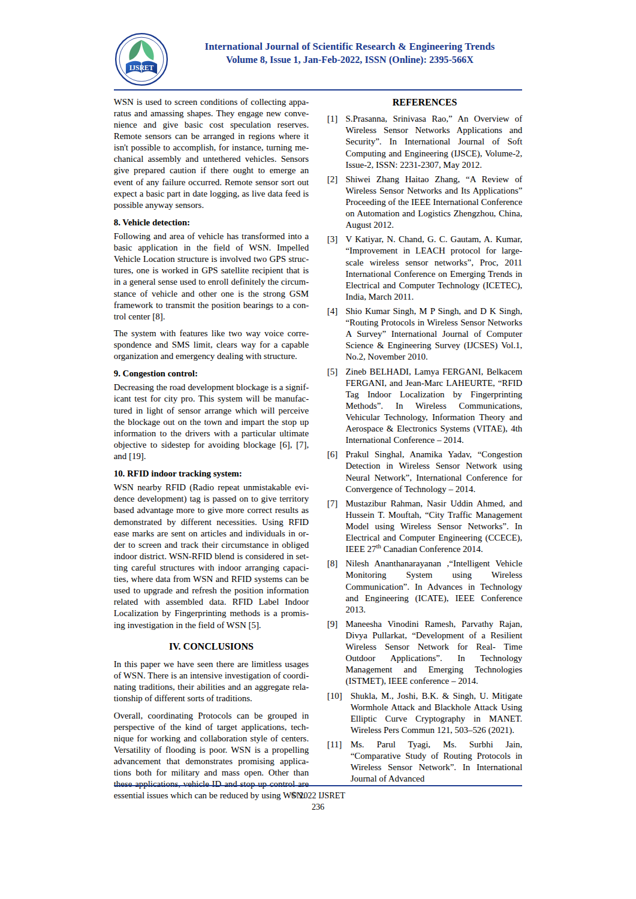IJSRET
International Journal of Scientific Research & Engineering Trends
Volume 8, Issue 1, Jan-Feb-2022, ISSN (Online): 2395-566X
WSN is used to screen conditions of collecting apparatus and amassing shapes. They engage new convenience and give basic cost speculation reserves. Remote sensors can be arranged in regions where it isn't possible to accomplish, for instance, turning mechanical assembly and untethered vehicles. Sensors give prepared caution if there ought to emerge an event of any failure occurred. Remote sensor sort out expect a basic part in date logging, as live data feed is possible anyway sensors.
8. Vehicle detection:
Following and area of vehicle has transformed into a basic application in the field of WSN. Impelled Vehicle Location structure is involved two GPS structures, one is worked in GPS satellite recipient that is in a general sense used to enroll definitely the circumstance of vehicle and other one is the strong GSM framework to transmit the position bearings to a control center [8].
The system with features like two way voice correspondence and SMS limit, clears way for a capable organization and emergency dealing with structure.
9. Congestion control:
Decreasing the road development blockage is a significant test for city pro. This system will be manufactured in light of sensor arrange which will perceive the blockage out on the town and impart the stop up information to the drivers with a particular ultimate objective to sidestep for avoiding blockage [6], [7], and [19].
10. RFID indoor tracking system:
WSN nearby RFID (Radio repeat unmistakable evidence development) tag is passed on to give territory based advantage more to give more correct results as demonstrated by different necessities. Using RFID ease marks are sent on articles and individuals in order to screen and track their circumstance in obliged indoor district. WSN-RFID blend is considered in setting careful structures with indoor arranging capacities, where data from WSN and RFID systems can be used to upgrade and refresh the position information related with assembled data. RFID Label Indoor Localization by Fingerprinting methods is a promising investigation in the field of WSN [5].
IV. CONCLUSIONS
In this paper we have seen there are limitless usages of WSN. There is an intensive investigation of coordinating traditions, their abilities and an aggregate relationship of different sorts of traditions.
Overall, coordinating Protocols can be grouped in perspective of the kind of target applications, technique for working and collaboration style of centers. Versatility of flooding is poor. WSN is a propelling advancement that demonstrates promising applications both for military and mass open. Other than these applications, vehicle ID and stop up control are essential issues which can be reduced by using WSN.
REFERENCES
S.Prasanna, Srinivasa Rao,” An Overview of Wireless Sensor Networks Applications and Security”. In International Journal of Soft Computing and Engineering (IJSCE), Volume-2, Issue-2, ISSN: 2231-2307, May 2012.
Shiwei Zhang Haitao Zhang, “A Review of Wireless Sensor Networks and Its Applications” Proceeding of the IEEE International Conference on Automation and Logistics Zhengzhou, China, August 2012.
V Katiyar, N. Chand, G. C. Gautam, A. Kumar, “Improvement in LEACH protocol for large-scale wireless sensor networks”, Proc, 2011 International Conference on Emerging Trends in Electrical and Computer Technology (ICETEC), India, March 2011.
Shio Kumar Singh, M P Singh, and D K Singh, “Routing Protocols in Wireless Sensor Networks A Survey” International Journal of Computer Science & Engineering Survey (IJCSES) Vol.1, No.2, November 2010.
Zineb BELHADI, Lamya FERGANI, Belkacem FERGANI, and Jean-Marc LAHEURTE, “RFID Tag Indoor Localization by Fingerprinting Methods”. In Wireless Communications, Vehicular Technology, Information Theory and Aerospace & Electronics Systems (VITAE), 4th International Conference – 2014.
Prakul Singhal, Anamika Yadav, “Congestion Detection in Wireless Sensor Network using Neural Network”, International Conference for Convergence of Technology – 2014.
Mustazibur Rahman, Nasir Uddin Ahmed, and Hussein T. Mouftah, “City Traffic Management Model using Wireless Sensor Networks”. In Electrical and Computer Engineering (CCECE), IEEE 27th Canadian Conference 2014.
Nilesh Ananthanarayanan ,“Intelligent Vehicle Monitoring System using Wireless Communication”. In Advances in Technology and Engineering (ICATE), IEEE Conference 2013.
Maneesha Vinodini Ramesh, Parvathy Rajan, Divya Pullarkat, “Development of a Resilient Wireless Sensor Network for Real- Time Outdoor Applications”. In Technology Management and Emerging Technologies (ISTMET), IEEE conference – 2014.
Shukla, M., Joshi, B.K. & Singh, U. Mitigate Wormhole Attack and Blackhole Attack Using Elliptic Curve Cryptography in MANET. Wireless Pers Commun 121, 503–526 (2021).
Ms. Parul Tyagi, Ms. Surbhi Jain, “Comparative Study of Routing Protocols in Wireless Sensor Network”. In International Journal of Advanced
© 2022 IJSRET
236